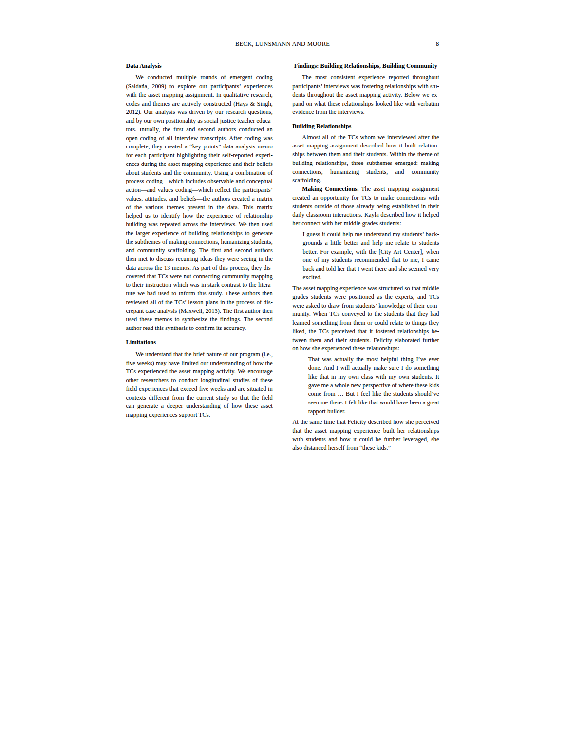BECK, LUNSMANN AND MOORE 8
Data Analysis
We conducted multiple rounds of emergent coding (Saldaña, 2009) to explore our participants’ experiences with the asset mapping assignment. In qualitative research, codes and themes are actively constructed (Hays & Singh, 2012). Our analysis was driven by our research questions, and by our own positionality as social justice teacher educators. Initially, the first and second authors conducted an open coding of all interview transcripts. After coding was complete, they created a “key points” data analysis memo for each participant highlighting their self-reported experiences during the asset mapping experience and their beliefs about students and the community. Using a combination of process coding—which includes observable and conceptual action—and values coding—which reflect the participants’ values, attitudes, and beliefs—the authors created a matrix of the various themes present in the data. This matrix helped us to identify how the experience of relationship building was repeated across the interviews. We then used the larger experience of building relationships to generate the subthemes of making connections, humanizing students, and community scaffolding. The first and second authors then met to discuss recurring ideas they were seeing in the data across the 13 memos. As part of this process, they discovered that TCs were not connecting community mapping to their instruction which was in stark contrast to the literature we had used to inform this study. These authors then reviewed all of the TCs’ lesson plans in the process of discrepant case analysis (Maxwell, 2013). The first author then used these memos to synthesize the findings. The second author read this synthesis to confirm its accuracy.
Limitations
We understand that the brief nature of our program (i.e., five weeks) may have limited our understanding of how the TCs experienced the asset mapping activity. We encourage other researchers to conduct longitudinal studies of these field experiences that exceed five weeks and are situated in contexts different from the current study so that the field can generate a deeper understanding of how these asset mapping experiences support TCs.
Findings: Building Relationships, Building Community
The most consistent experience reported throughout participants’ interviews was fostering relationships with students throughout the asset mapping activity. Below we expand on what these relationships looked like with verbatim evidence from the interviews.
Building Relationships
Almost all of the TCs whom we interviewed after the asset mapping assignment described how it built relationships between them and their students. Within the theme of building relationships, three subthemes emerged: making connections, humanizing students, and community scaffolding.
Making Connections. The asset mapping assignment created an opportunity for TCs to make connections with students outside of those already being established in their daily classroom interactions. Kayla described how it helped her connect with her middle grades students:
I guess it could help me understand my students’ backgrounds a little better and help me relate to students better. For example, with the [City Art Center], when one of my students recommended that to me, I came back and told her that I went there and she seemed very excited.
The asset mapping experience was structured so that middle grades students were positioned as the experts, and TCs were asked to draw from students’ knowledge of their community. When TCs conveyed to the students that they had learned something from them or could relate to things they liked, the TCs perceived that it fostered relationships between them and their students. Felicity elaborated further on how she experienced these relationships:
That was actually the most helpful thing I’ve ever done. And I will actually make sure I do something like that in my own class with my own students. It gave me a whole new perspective of where these kids come from … But I feel like the students should’ve seen me there. I felt like that would have been a great rapport builder.
At the same time that Felicity described how she perceived that the asset mapping experience built her relationships with students and how it could be further leveraged, she also distanced herself from “these kids.”